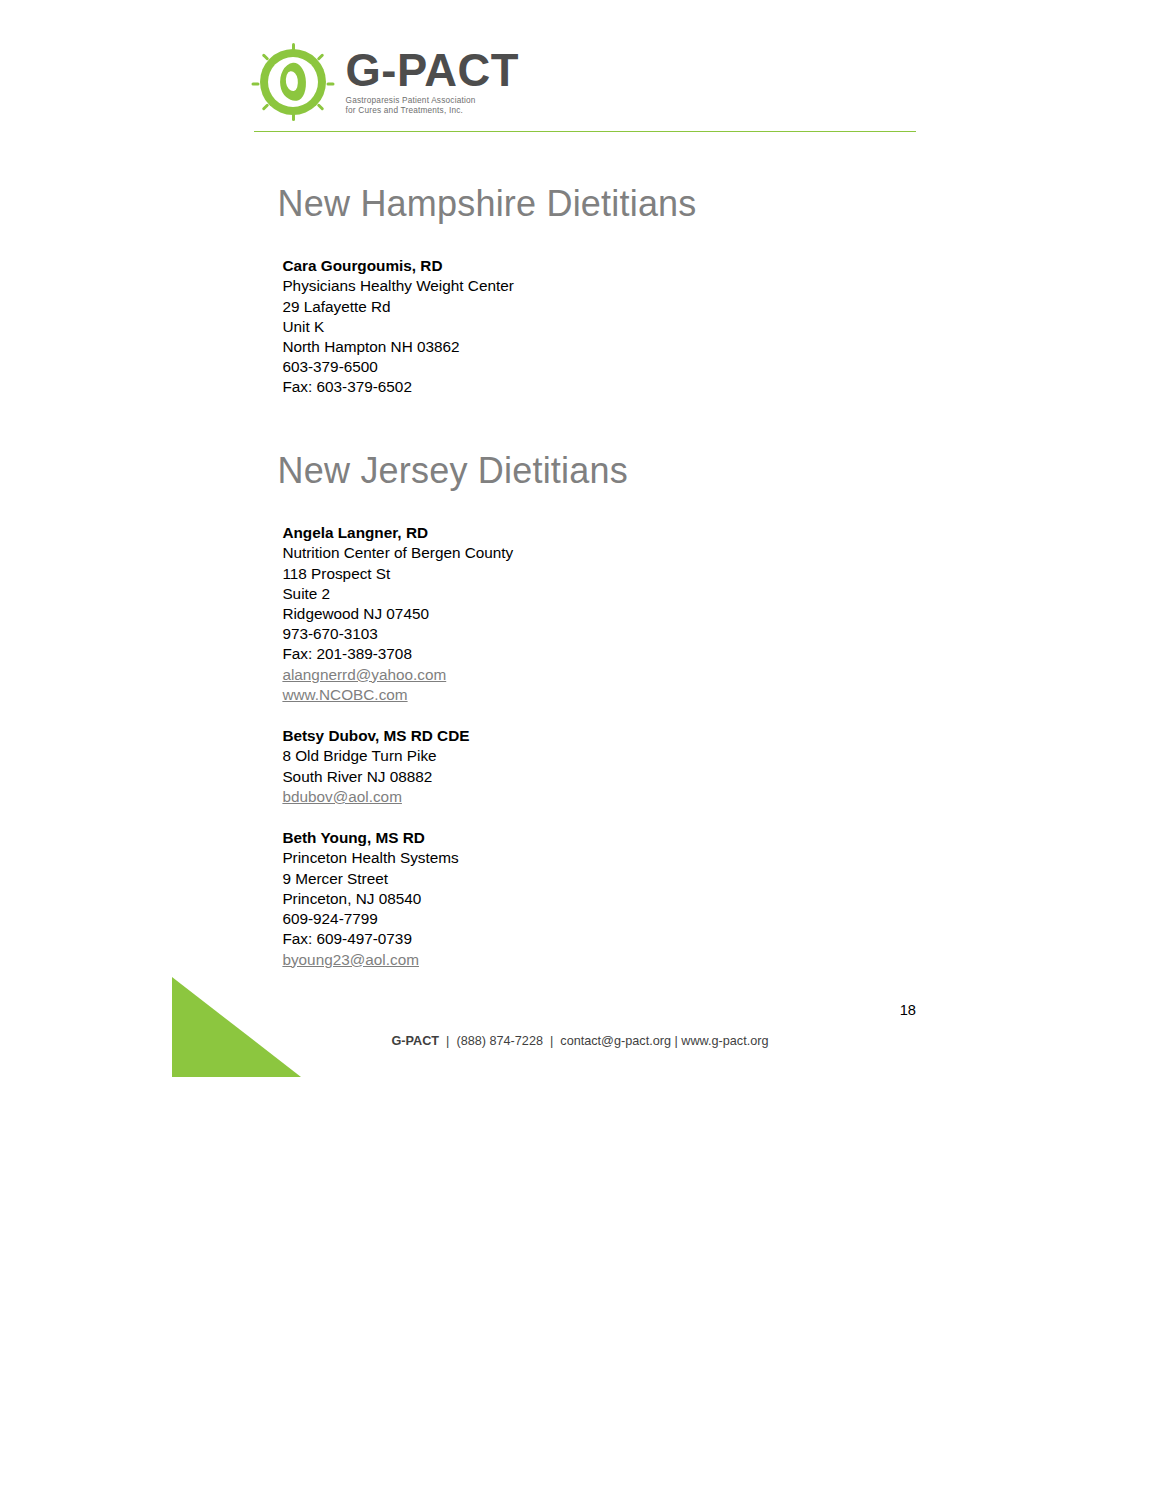G-PACT
Gastroparesis Patient Association
for Cures and Treatments, Inc.
New Hampshire Dietitians
Cara Gourgoumis, RD
Physicians Healthy Weight Center
29 Lafayette Rd
Unit K
North Hampton NH 03862
603-379-6500
Fax: 603-379-6502
New Jersey Dietitians
Angela Langner, RD
Nutrition Center of Bergen County
118 Prospect St
Suite 2
Ridgewood NJ 07450
973-670-3103
Fax: 201-389-3708
alangnerrd@yahoo.com
www.NCOBC.com
Betsy Dubov, MS RD CDE
8 Old Bridge Turn Pike
South River NJ 08882
bdubov@aol.com
Beth Young, MS RD
Princeton Health Systems
9 Mercer Street
Princeton, NJ 08540
609-924-7799
Fax: 609-497-0739
byoung23@aol.com
18
G-PACT | (888) 874-7228 | contact@g-pact.org | www.g-pact.org